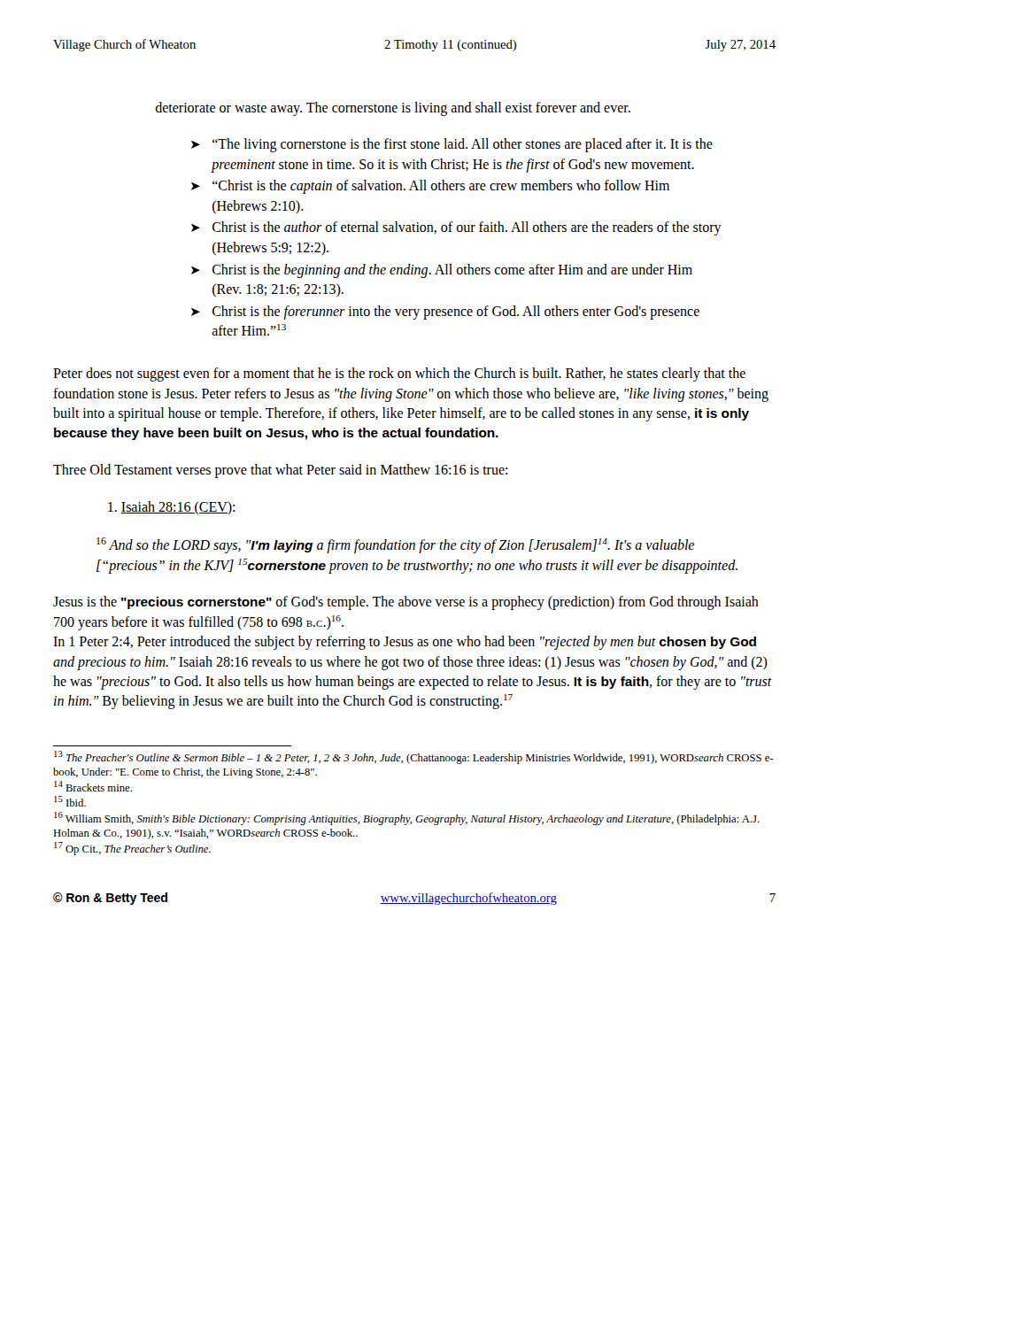Village Church of Wheaton
2 Timothy 11 (continued)
July 27, 2014
deteriorate or waste away. The cornerstone is living and shall exist forever and ever.
“The living cornerstone is the first stone laid. All other stones are placed after it. It is the preeminent stone in time. So it is with Christ; He is the first of God's new movement.
“Christ is the captain of salvation. All others are crew members who follow Him (Hebrews 2:10).
Christ is the author of eternal salvation, of our faith. All others are the readers of the story (Hebrews 5:9; 12:2).
Christ is the beginning and the ending. All others come after Him and are under Him (Rev. 1:8; 21:6; 22:13).
Christ is the forerunner into the very presence of God. All others enter God's presence after Him.”13
Peter does not suggest even for a moment that he is the rock on which the Church is built. Rather, he states clearly that the foundation stone is Jesus. Peter refers to Jesus as "the living Stone" on which those who believe are, "like living stones," being built into a spiritual house or temple. Therefore, if others, like Peter himself, are to be called stones in any sense, it is only because they have been built on Jesus, who is the actual foundation.
Three Old Testament verses prove that what Peter said in Matthew 16:16 is true:
Isaiah 28:16 (CEV):
16 And so the LORD says, "I'm laying a firm foundation for the city of Zion [Jerusalem]14. It's a valuable [“precious” in the KJV] 15cornerstone proven to be trustworthy; no one who trusts it will ever be disappointed.
Jesus is the "precious cornerstone" of God's temple. The above verse is a prophecy (prediction) from God through Isaiah 700 years before it was fulfilled (758 to 698 b.c.)16.
In 1 Peter 2:4, Peter introduced the subject by referring to Jesus as one who had been "rejected by men but chosen by God and precious to him." Isaiah 28:16 reveals to us where he got two of those three ideas: (1) Jesus was "chosen by God," and (2) he was "precious" to God. It also tells us how human beings are expected to relate to Jesus. It is by faith, for they are to "trust in him." By believing in Jesus we are built into the Church God is constructing.17
13 The Preacher's Outline & Sermon Bible – 1 & 2 Peter, 1, 2 & 3 John, Jude, (Chattanooga: Leadership Ministries Worldwide, 1991), WORDsearch CROSS e-book, Under: "E. Come to Christ, the Living Stone, 2:4-8".
14 Brackets mine.
15 Ibid.
16 William Smith, Smith's Bible Dictionary: Comprising Antiquities, Biography, Geography, Natural History, Archaeology and Literature, (Philadelphia: A.J. Holman & Co., 1901), s.v. “Isaiah,” WORDsearch CROSS e-book..
17 Op Cit., The Preacher’s Outline.
© Ron & Betty Teed
www.villagechurchofwheaton.org
7